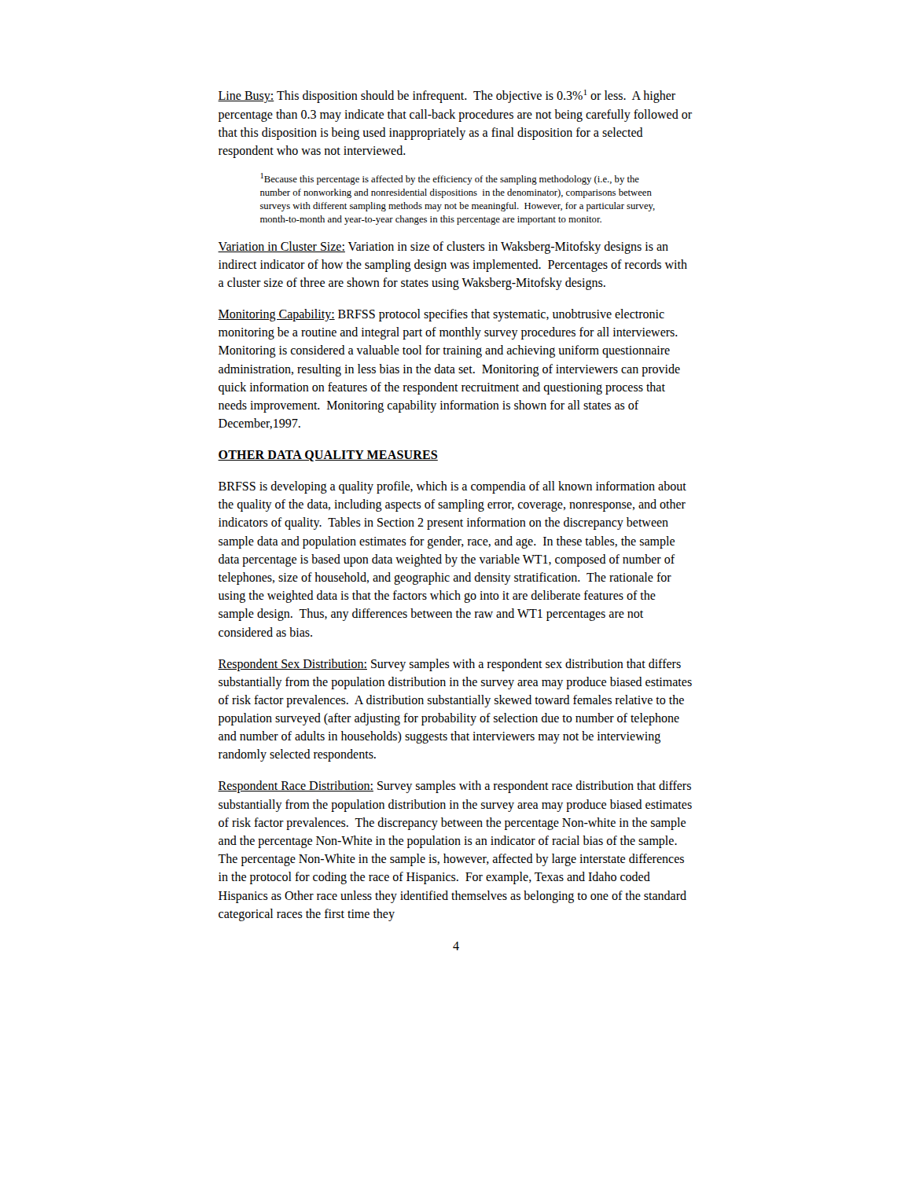Line Busy: This disposition should be infrequent. The objective is 0.3%1 or less. A higher percentage than 0.3 may indicate that call-back procedures are not being carefully followed or that this disposition is being used inappropriately as a final disposition for a selected respondent who was not interviewed.
1Because this percentage is affected by the efficiency of the sampling methodology (i.e., by the number of nonworking and nonresidential dispositions in the denominator), comparisons between surveys with different sampling methods may not be meaningful. However, for a particular survey, month-to-month and year-to-year changes in this percentage are important to monitor.
Variation in Cluster Size: Variation in size of clusters in Waksberg-Mitofsky designs is an indirect indicator of how the sampling design was implemented. Percentages of records with a cluster size of three are shown for states using Waksberg-Mitofsky designs.
Monitoring Capability: BRFSS protocol specifies that systematic, unobtrusive electronic monitoring be a routine and integral part of monthly survey procedures for all interviewers. Monitoring is considered a valuable tool for training and achieving uniform questionnaire administration, resulting in less bias in the data set. Monitoring of interviewers can provide quick information on features of the respondent recruitment and questioning process that needs improvement. Monitoring capability information is shown for all states as of December,1997.
OTHER DATA QUALITY MEASURES
BRFSS is developing a quality profile, which is a compendia of all known information about the quality of the data, including aspects of sampling error, coverage, nonresponse, and other indicators of quality. Tables in Section 2 present information on the discrepancy between sample data and population estimates for gender, race, and age. In these tables, the sample data percentage is based upon data weighted by the variable WT1, composed of number of telephones, size of household, and geographic and density stratification. The rationale for using the weighted data is that the factors which go into it are deliberate features of the sample design. Thus, any differences between the raw and WT1 percentages are not considered as bias.
Respondent Sex Distribution: Survey samples with a respondent sex distribution that differs substantially from the population distribution in the survey area may produce biased estimates of risk factor prevalences. A distribution substantially skewed toward females relative to the population surveyed (after adjusting for probability of selection due to number of telephone and number of adults in households) suggests that interviewers may not be interviewing randomly selected respondents.
Respondent Race Distribution: Survey samples with a respondent race distribution that differs substantially from the population distribution in the survey area may produce biased estimates of risk factor prevalences. The discrepancy between the percentage Non-white in the sample and the percentage Non-White in the population is an indicator of racial bias of the sample. The percentage Non-White in the sample is, however, affected by large interstate differences in the protocol for coding the race of Hispanics. For example, Texas and Idaho coded Hispanics as Other race unless they identified themselves as belonging to one of the standard categorical races the first time they
4